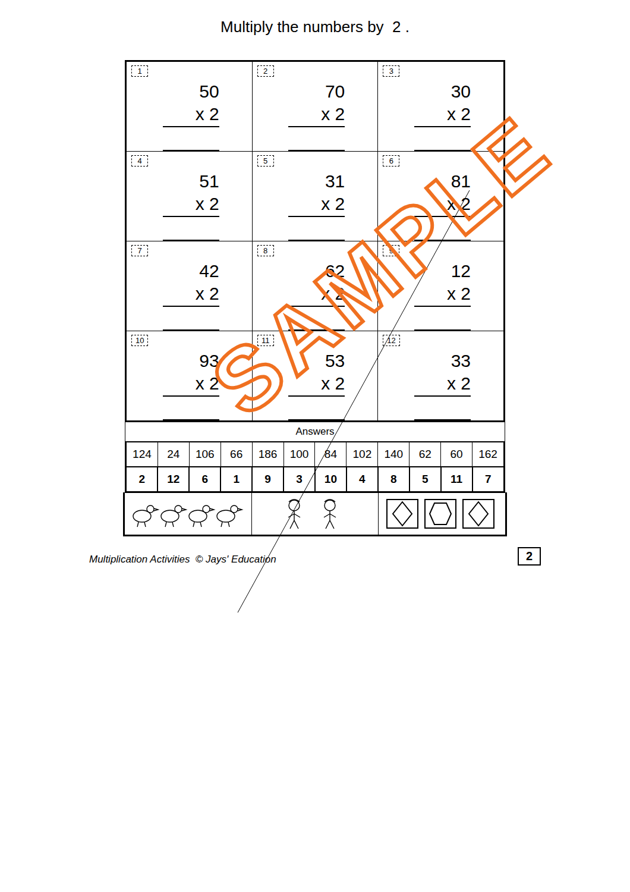Multiply the numbers by 2 .
| 1 50 x 2 | 2 70 x 2 | 3 30 x 2 |
| 4 51 x 2 | 5 31 x 2 | 6 81 x 2 |
| 7 42 x 2 | 8 62 x 2 | 9 12 x 2 |
| 10 93 x 2 | 11 53 x 2 | 12 33 x 2 |
Answers
| 124 | 24 | 106 | 66 | 186 | 100 | 84 | 102 | 140 | 62 | 60 | 162 |
| 2 | 12 | 6 | 1 | 9 | 3 | 10 | 4 | 8 | 5 | 11 | 7 |
Multiplication Activities © Jays' Education 2
SAMPLE